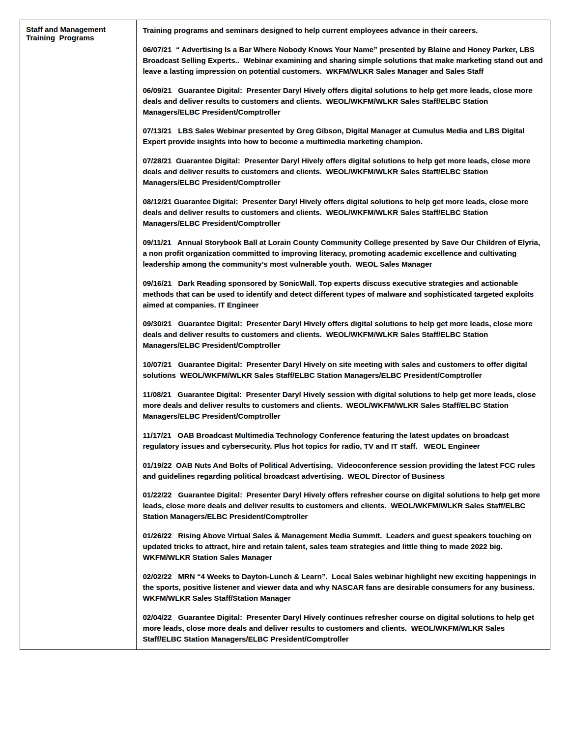| Staff and Management Training Programs | Training programs and seminars designed to help current employees advance in their careers. 06/07/21 “ Advertising Is a Bar Where Nobody Knows Your Name” presented by Blaine and Honey Parker, LBS Broadcast Selling Experts.. Webinar examining and sharing simple solutions that make marketing stand out and leave a lasting impression on potential customers. WKFM/WLKR Sales Manager and Sales Staff 06/09/21 Guarantee Digital: Presenter Daryl Hively offers digital solutions to help get more leads, close more deals and deliver results to customers and clients. WEOL/WKFM/WLKR Sales Staff/ELBC Station Managers/ELBC President/Comptroller 07/13/21 LBS Sales Webinar presented by Greg Gibson, Digital Manager at Cumulus Media and LBS Digital Expert provide insights into how to become a multimedia marketing champion. 07/28/21 Guarantee Digital: Presenter Daryl Hively offers digital solutions to help get more leads, close more deals and deliver results to customers and clients. WEOL/WKFM/WLKR Sales Staff/ELBC Station Managers/ELBC President/Comptroller 08/12/21 Guarantee Digital: Presenter Daryl Hively offers digital solutions to help get more leads, close more deals and deliver results to customers and clients. WEOL/WKFM/WLKR Sales Staff/ELBC Station Managers/ELBC President/Comptroller 09/11/21 Annual Storybook Ball at Lorain County Community College presented by Save Our Children of Elyria, a non profit organization committed to improving literacy, promoting academic excellence and cultivating leadership among the community’s most vulnerable youth. WEOL Sales Manager 09/16/21 Dark Reading sponsored by SonicWall. Top experts discuss executive strategies and actionable methods that can be used to identify and detect different types of malware and sophisticated targeted exploits aimed at companies. IT Engineer 09/30/21 Guarantee Digital: Presenter Daryl Hively offers digital solutions to help get more leads, close more deals and deliver results to customers and clients. WEOL/WKFM/WLKR Sales Staff/ELBC Station Managers/ELBC President/Comptroller 10/07/21 Guarantee Digital: Presenter Daryl Hively on site meeting with sales and customers to offer digital solutions WEOL/WKFM/WLKR Sales Staff/ELBC Station Managers/ELBC President/Comptroller 11/08/21 Guarantee Digital: Presenter Daryl Hively session with digital solutions to help get more leads, close more deals and deliver results to customers and clients. WEOL/WKFM/WLKR Sales Staff/ELBC Station Managers/ELBC President/Comptroller 11/17/21 OAB Broadcast Multimedia Technology Conference featuring the latest updates on broadcast regulatory issues and cybersecurity. Plus hot topics for radio, TV and IT staff. WEOL Engineer 01/19/22 OAB Nuts And Bolts of Political Advertising. Videoconference session providing the latest FCC rules and guidelines regarding political broadcast advertising. WEOL Director of Business 01/22/22 Guarantee Digital: Presenter Daryl Hively offers refresher course on digital solutions to help get more leads, close more deals and deliver results to customers and clients. WEOL/WKFM/WLKR Sales Staff/ELBC Station Managers/ELBC President/Comptroller 01/26/22 Rising Above Virtual Sales & Management Media Summit. Leaders and guest speakers touching on updated tricks to attract, hire and retain talent, sales team strategies and little thing to made 2022 big. WKFM/WLKR Station Sales Manager 02/02/22 MRN “4 Weeks to Dayton-Lunch & Learn”. Local Sales webinar highlight new exciting happenings in the sports, positive listener and viewer data and why NASCAR fans are desirable consumers for any business. WKFM/WLKR Sales Staff/Station Manager 02/04/22 Guarantee Digital: Presenter Daryl Hively continues refresher course on digital solutions to help get more leads, close more deals and deliver results to customers and clients. WEOL/WKFM/WLKR Sales Staff/ELBC Station Managers/ELBC President/Comptroller |